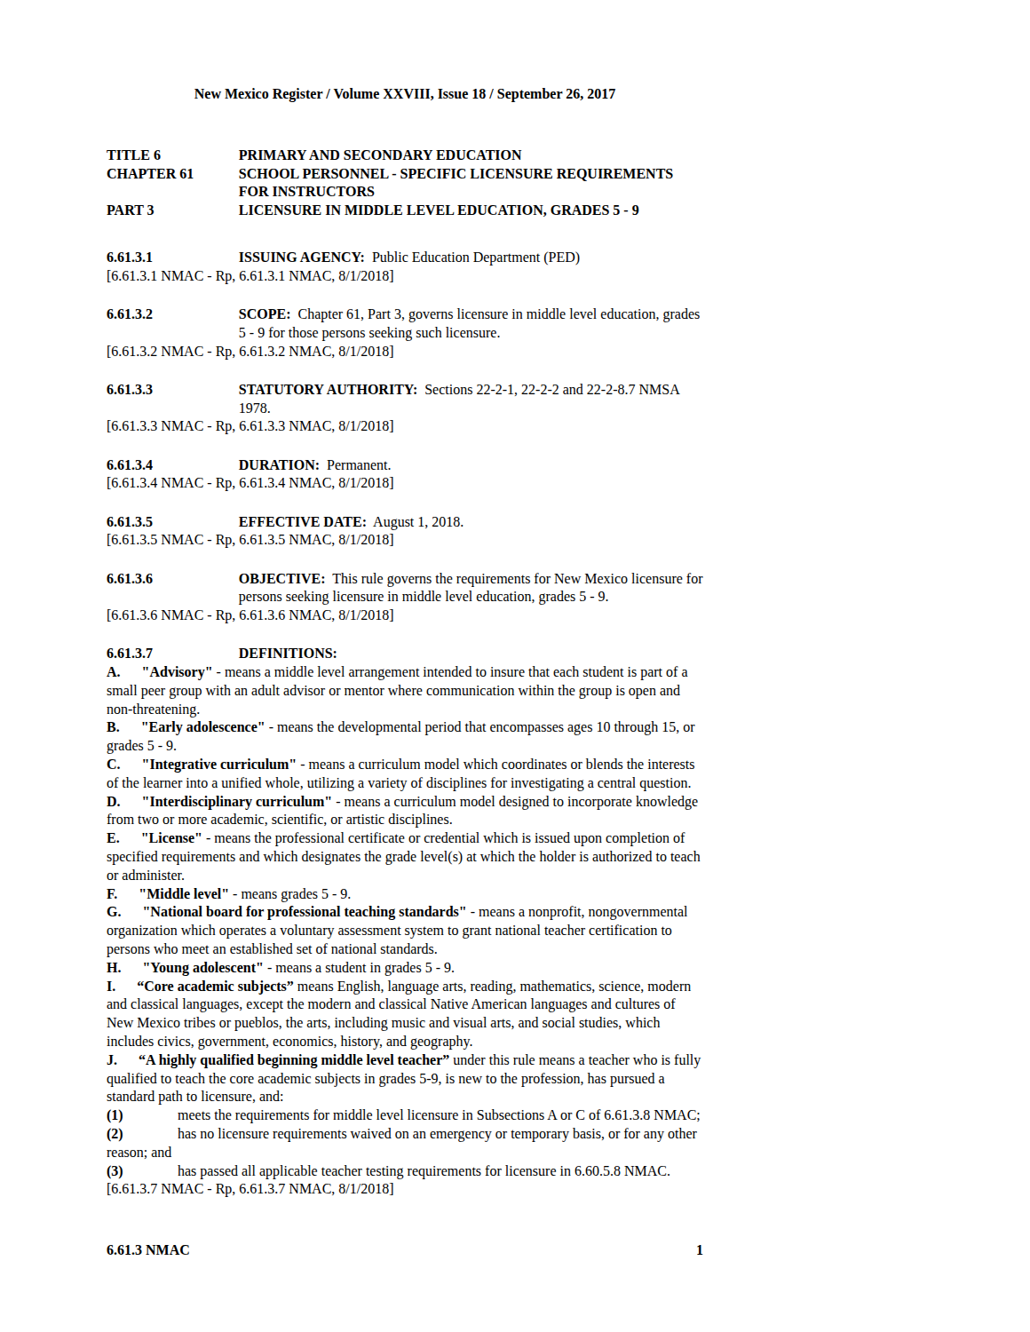New Mexico Register / Volume XXVIII, Issue 18 / September 26, 2017
| TITLE 6 | PRIMARY AND SECONDARY EDUCATION |
| CHAPTER 61 | SCHOOL PERSONNEL - SPECIFIC LICENSURE REQUIREMENTS FOR INSTRUCTORS |
| PART 3 | LICENSURE IN MIDDLE LEVEL EDUCATION, GRADES 5 - 9 |
| 6.61.3.1 | ISSUING AGENCY: Public Education Department (PED) |
[6.61.3.1 NMAC - Rp, 6.61.3.1 NMAC, 8/1/2018]
| 6.61.3.2 | SCOPE: Chapter 61, Part 3, governs licensure in middle level education, grades 5 - 9 for those persons seeking such licensure. |
[6.61.3.2 NMAC - Rp, 6.61.3.2 NMAC, 8/1/2018]
| 6.61.3.3 | STATUTORY AUTHORITY: Sections 22-2-1, 22-2-2 and 22-2-8.7 NMSA 1978. |
[6.61.3.3 NMAC - Rp, 6.61.3.3 NMAC, 8/1/2018]
| 6.61.3.4 | DURATION: Permanent. |
[6.61.3.4 NMAC - Rp, 6.61.3.4 NMAC, 8/1/2018]
| 6.61.3.5 | EFFECTIVE DATE: August 1, 2018. |
[6.61.3.5 NMAC - Rp, 6.61.3.5 NMAC, 8/1/2018]
| 6.61.3.6 | OBJECTIVE: This rule governs the requirements for New Mexico licensure for persons seeking licensure in middle level education, grades 5 - 9. |
[6.61.3.6 NMAC - Rp, 6.61.3.6 NMAC, 8/1/2018]
| 6.61.3.7 | DEFINITIONS: |
A. "Advisory" - means a middle level arrangement intended to insure that each student is part of a small peer group with an adult advisor or mentor where communication within the group is open and non-threatening.
B. "Early adolescence" - means the developmental period that encompasses ages 10 through 15, or grades 5 - 9.
C. "Integrative curriculum" - means a curriculum model which coordinates or blends the interests of the learner into a unified whole, utilizing a variety of disciplines for investigating a central question.
D. "Interdisciplinary curriculum" - means a curriculum model designed to incorporate knowledge from two or more academic, scientific, or artistic disciplines.
E. "License" - means the professional certificate or credential which is issued upon completion of specified requirements and which designates the grade level(s) at which the holder is authorized to teach or administer.
F. "Middle level" - means grades 5 - 9.
G. "National board for professional teaching standards" - means a nonprofit, nongovernmental organization which operates a voluntary assessment system to grant national teacher certification to persons who meet an established set of national standards.
H. "Young adolescent" - means a student in grades 5 - 9.
I. “Core academic subjects” means English, language arts, reading, mathematics, science, modern and classical languages, except the modern and classical Native American languages and cultures of New Mexico tribes or pueblos, the arts, including music and visual arts, and social studies, which includes civics, government, economics, history, and geography.
J. “A highly qualified beginning middle level teacher” under this rule means a teacher who is fully qualified to teach the core academic subjects in grades 5-9, is new to the profession, has pursued a standard path to licensure, and:
(1) meets the requirements for middle level licensure in Subsections A or C of 6.61.3.8 NMAC;
(2) has no licensure requirements waived on an emergency or temporary basis, or for any other
reason; and
(3) has passed all applicable teacher testing requirements for licensure in 6.60.5.8 NMAC.
[6.61.3.7 NMAC - Rp, 6.61.3.7 NMAC, 8/1/2018]
6.61.3 NMAC 1